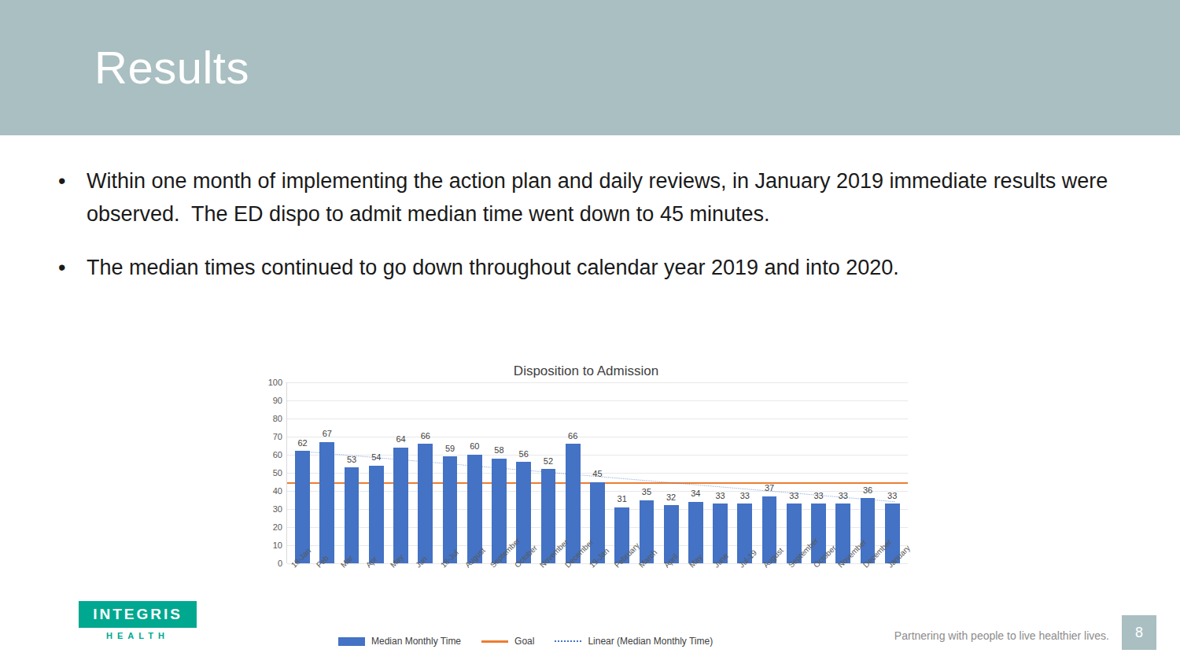Results
Within one month of implementing the action plan and daily reviews, in January 2019 immediate results were observed. The ED dispo to admit median time went down to 45 minutes.
The median times continued to go down throughout calendar year 2019 and into 2020.
Disposition to Admission
100
90
80
70
60
50
40
30
20
10
0
62
67
53
54
64
66
59
60
58
56
52
66
45
31
35
32
34
33
33
37
33
33
33
36
33
18-Jan Feb Mar Apr May Jun 18-Jul August September October November December 19-Jan February March April May June Jul-19 August September October November December January
Median Monthly Time
Goal
Linear (Median Monthly Time)
INTEGRIS
HEALTH
Partnering with people to live healthier lives.
8